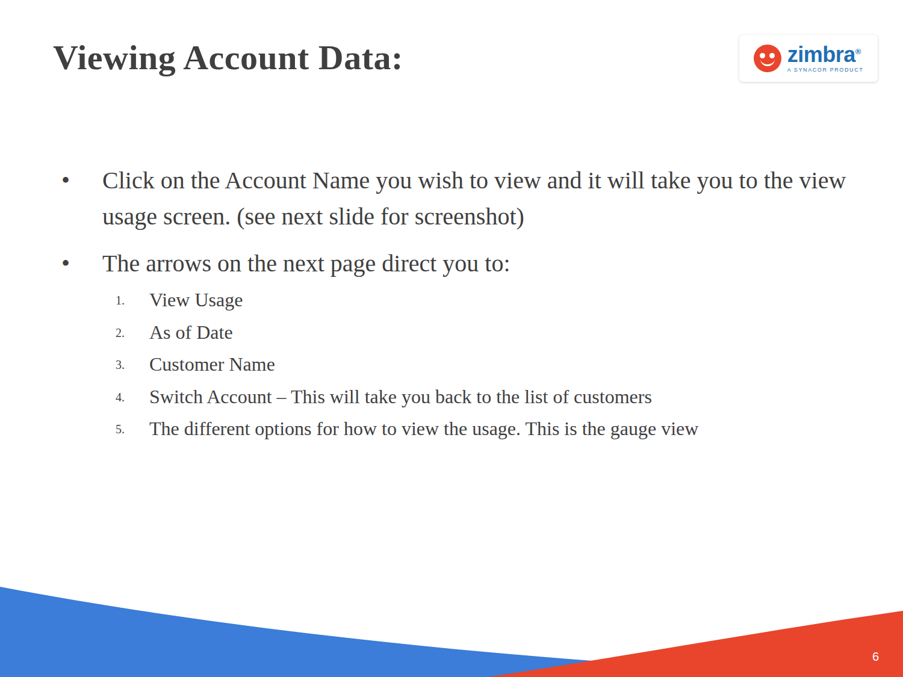Viewing Account Data:
zimbra®
A SYNACOR PRODUCT
Click on the Account Name you wish to view and it will take you to the view usage screen. (see next slide for screenshot)
The arrows on the next page direct you to:
View Usage
As of Date
Customer Name
Switch Account – This will take you back to the list of customers
The different options for how to view the usage. This is the gauge view
6